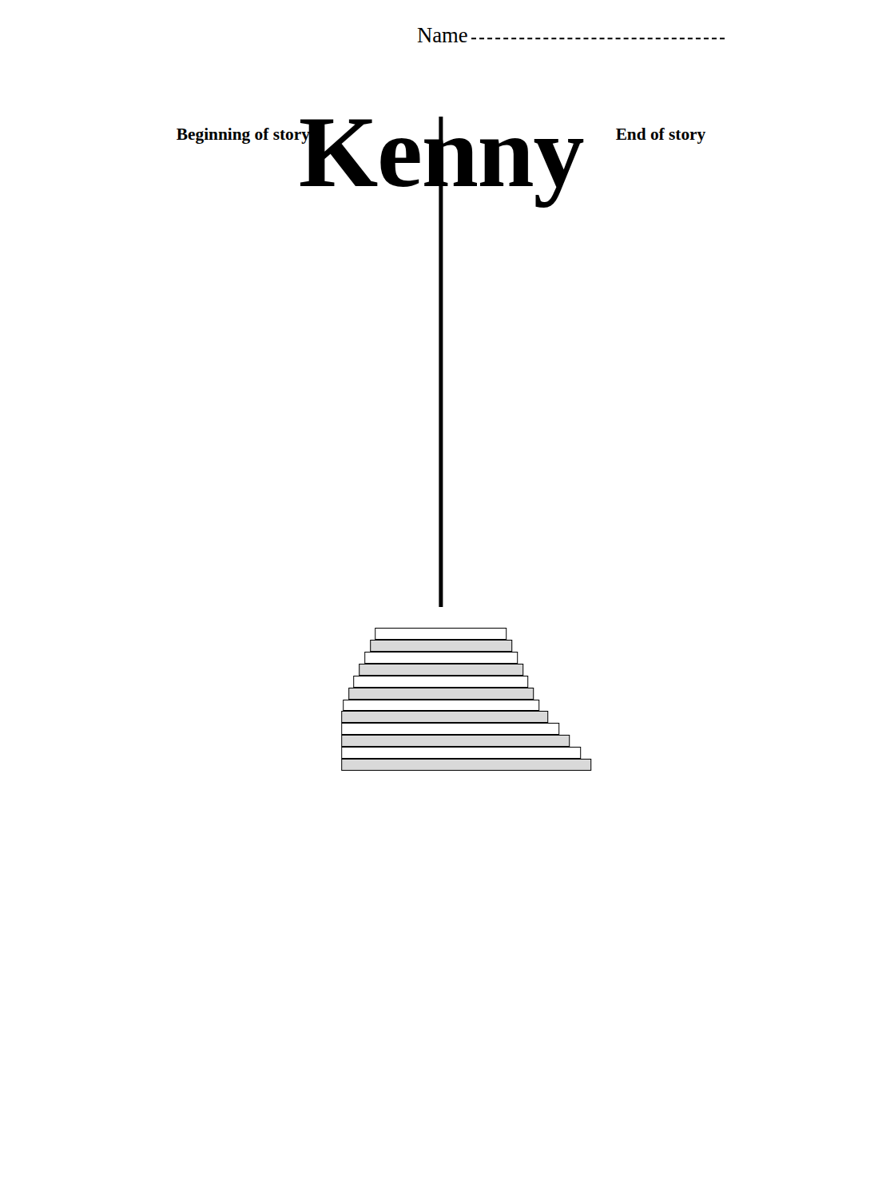Name
Kenny
Beginning of story End of story